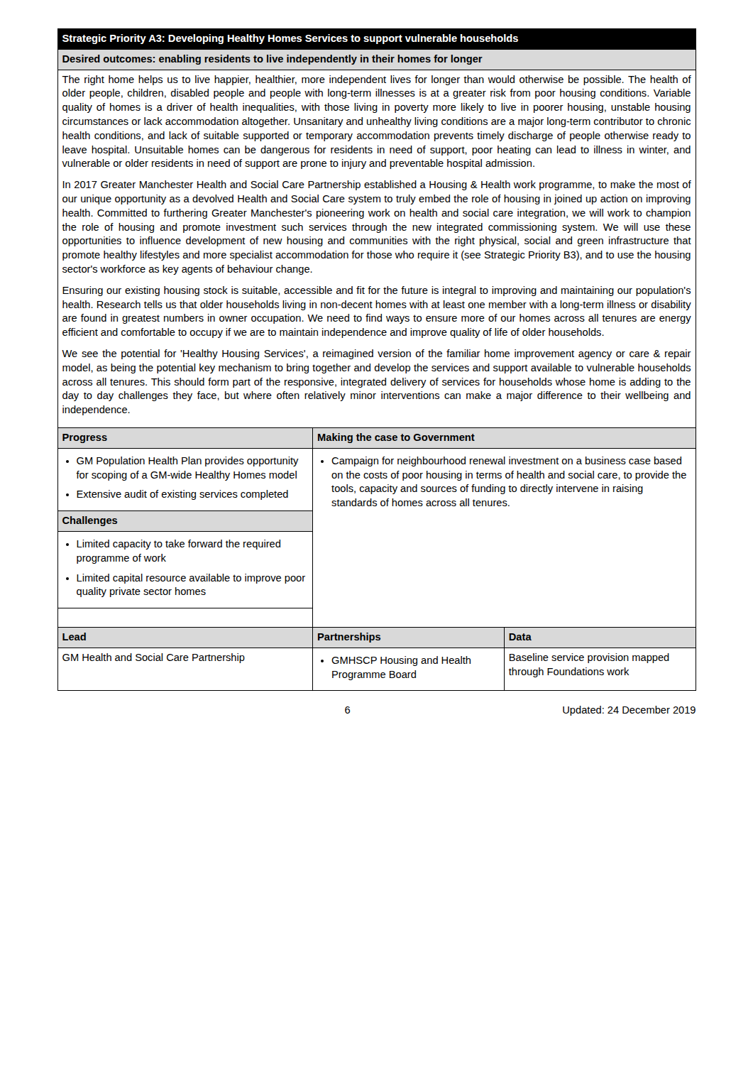| Strategic Priority A3: Developing Healthy Homes Services to support vulnerable households |
| Desired outcomes: enabling residents to live independently in their homes for longer |
| The right home helps us to live happier, healthier, more independent lives for longer than would otherwise be possible. The health of older people, children, disabled people and people with long-term illnesses is at a greater risk from poor housing conditions. Variable quality of homes is a driver of health inequalities, with those living in poverty more likely to live in poorer housing, unstable housing circumstances or lack accommodation altogether. Unsanitary and unhealthy living conditions are a major long-term contributor to chronic health conditions, and lack of suitable supported or temporary accommodation prevents timely discharge of people otherwise ready to leave hospital. Unsuitable homes can be dangerous for residents in need of support, poor heating can lead to illness in winter, and vulnerable or older residents in need of support are prone to injury and preventable hospital admission. In 2017 Greater Manchester Health and Social Care Partnership established a Housing & Health work programme, to make the most of our unique opportunity as a devolved Health and Social Care system to truly embed the role of housing in joined up action on improving health. Committed to furthering Greater Manchester's pioneering work on health and social care integration, we will work to champion the role of housing and promote investment such services through the new integrated commissioning system. We will use these opportunities to influence development of new housing and communities with the right physical, social and green infrastructure that promote healthy lifestyles and more specialist accommodation for those who require it (see Strategic Priority B3), and to use the housing sector's workforce as key agents of behaviour change. Ensuring our existing housing stock is suitable, accessible and fit for the future is integral to improving and maintaining our population's health. Research tells us that older households living in non-decent homes with at least one member with a long-term illness or disability are found in greatest numbers in owner occupation. We need to find ways to ensure more of our homes across all tenures are energy efficient and comfortable to occupy if we are to maintain independence and improve quality of life of older households. We see the potential for 'Healthy Housing Services', a reimagined version of the familiar home improvement agency or care & repair model, as being the potential key mechanism to bring together and develop the services and support available to vulnerable households across all tenures. This should form part of the responsive, integrated delivery of services for households whose home is adding to the day to day challenges they face, but where often relatively minor interventions can make a major difference to their wellbeing and independence. |
| Progress | Making the case to Government |
| GM Population Health Plan provides opportunity for scoping of a GM-wide Healthy Homes model Extensive audit of existing services completed | Campaign for neighbourhood renewal investment on a business case based on the costs of poor housing in terms of health and social care, to provide the tools, capacity and sources of funding to directly intervene in raising standards of homes across all tenures. |
| Challenges |
| Limited capacity to take forward the required programme of work Limited capital resource available to improve poor quality private sector homes |
| Lead | Partnerships | Data |
| GM Health and Social Care Partnership | GMHSCP Housing and Health Programme Board | Baseline service provision mapped through Foundations work |
6 Updated: 24 December 2019